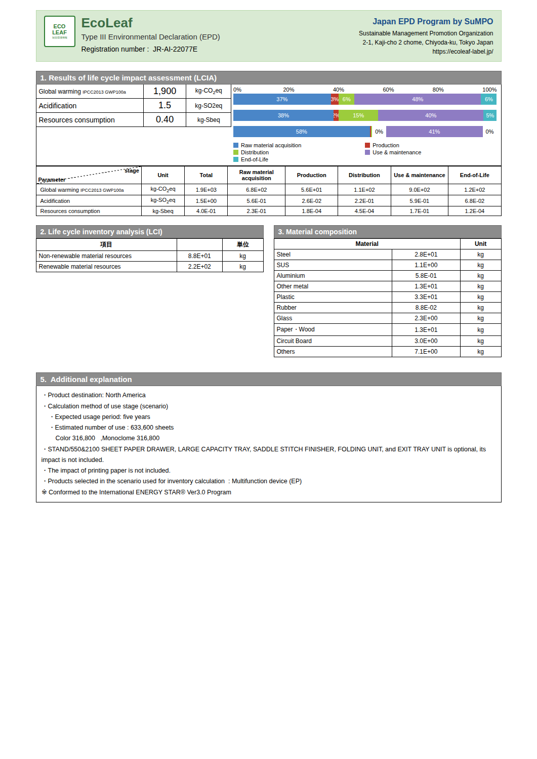ECO
LEAF
製品環境情報
EcoLeaf
Type III Environmental Declaration (EPD)
Registration number : JR-AI-22077E
Japan EPD Program by SuMPO
Sustainable Management Promotion Organization
2-1, Kaji-cho 2 chome, Chiyoda-ku, Tokyo Japan
https://ecoleaf-label.jp/
1. Results of life cycle impact assessment (LCIA)
| Global warming IPCC2013 GWP100a | 1,900 | kg-CO 2 eq |
| Acidification | 1.5 | kg-SO2eq |
| Resources consumption | 0.40 | kg-Sbeq |
0% 20% 40% 60% 80% 100%
37%
3%
6%
48%
6%
38%
2%
15%
40%
5%
58%
0%
41%
0%
Raw material acquisition
Production
Distribution
Use & maintenance
End-of-Life
| stage Parameter | Unit | Total | Raw material acquisition | Production | Distribution | Use & maintenance | End-of-Life |
| --- | --- | --- | --- | --- | --- | --- | --- |
| Global warming IPCC2013 GWP100a | kg-CO 2 eq | 1.9E+03 | 6.8E+02 | 5.6E+01 | 1.1E+02 | 9.0E+02 | 1.2E+02 |
| Acidification | kg-SO 2 eq | 1.5E+00 | 5.6E-01 | 2.6E-02 | 2.2E-01 | 5.9E-01 | 6.8E-02 |
| Resources consumption | kg-Sbeq | 4.0E-01 | 2.3E-01 | 1.8E-04 | 4.5E-04 | 1.7E-01 | 1.2E-04 |
2. Life cycle inventory analysis (LCI)
| 項目 | | 単位 |
| --- | --- | --- |
| Non-renewable material resources | 8.8E+01 | kg |
| Renewable material resources | 2.2E+02 | kg |
3. Material composition
| Material | Unit |
| --- | --- |
| Steel | 2.8E+01 | kg |
| SUS | 1.1E+00 | kg |
| Aluminium | 5.8E-01 | kg |
| Other metal | 1.3E+01 | kg |
| Plastic | 3.3E+01 | kg |
| Rubber | 8.8E-02 | kg |
| Glass | 2.3E+00 | kg |
| Paper・Wood | 1.3E+01 | kg |
| Circuit Board | 3.0E+00 | kg |
| Others | 7.1E+00 | kg |
5. Additional explanation
・Product destination: North America
・Calculation method of use stage (scenario)
・Expected usage period: five years
・Estimated number of use : 633,600 sheets
Color 316,800 ,Monoclome 316,800
・STAND/550&2100 SHEET PAPER DRAWER, LARGE CAPACITY TRAY, SADDLE STITCH FINISHER, FOLDING UNIT, and EXIT TRAY UNIT is optional, its impact is not included.
・The impact of printing paper is not included.
・Products selected in the scenario used for inventory calculation : Multifunction device (EP)
※ Conformed to the International ENERGY STAR® Ver3.0 Program